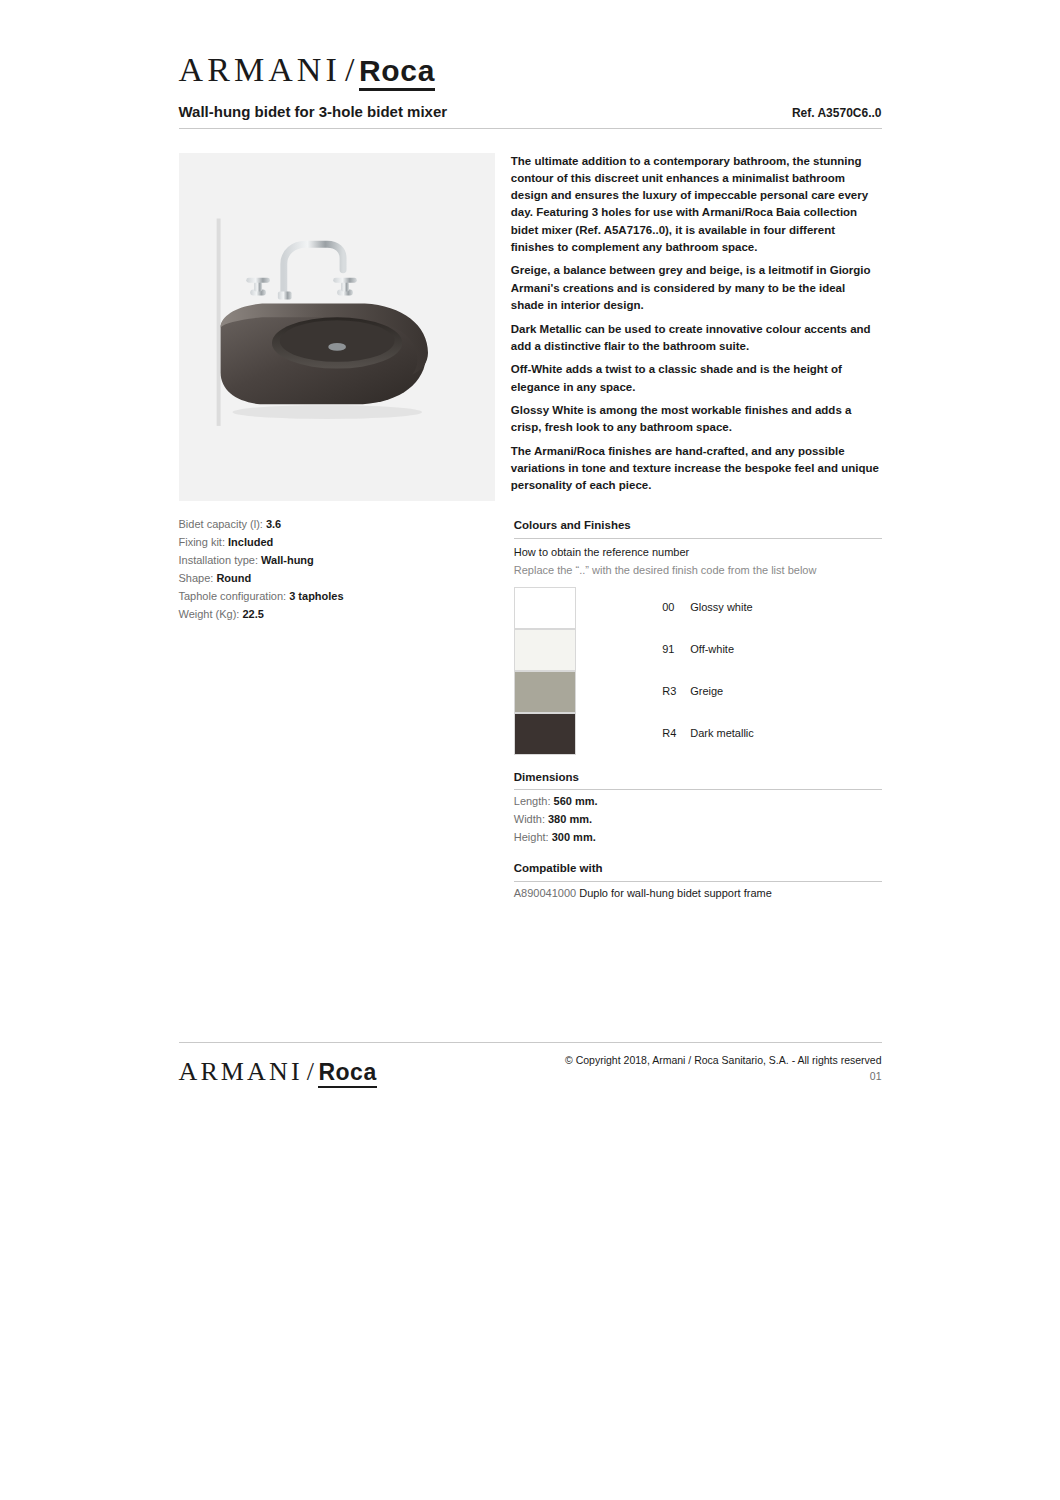ARMANI/Roca
Wall-hung bidet for 3-hole bidet mixer
Ref. A3570C6..0
The ultimate addition to a contemporary bathroom, the stunning contour of this discreet unit enhances a minimalist bathroom design and ensures the luxury of impeccable personal care every day. Featuring 3 holes for use with Armani/Roca Baia collection bidet mixer (Ref. A5A7176..0), it is available in four different finishes to complement any bathroom space.
Greige, a balance between grey and beige, is a leitmotif in Giorgio Armani's creations and is considered by many to be the ideal shade in interior design.
Dark Metallic can be used to create innovative colour accents and add a distinctive flair to the bathroom suite.
Off-White adds a twist to a classic shade and is the height of elegance in any space.
Glossy White is among the most workable finishes and adds a crisp, fresh look to any bathroom space.
The Armani/Roca finishes are hand-crafted, and any possible variations in tone and texture increase the bespoke feel and unique personality of each piece.
Bidet capacity (l): 3.6
Fixing kit: Included
Installation type: Wall-hung
Shape: Round
Taphole configuration: 3 tapholes
Weight (Kg): 22.5
Colours and Finishes
How to obtain the reference number
Replace the “..” with the desired finish code from the list below
| | 00 Glossy white |
| | 91 Off-white |
| | R3 Greige |
| | R4 Dark metallic |
Dimensions
Length: 560 mm.
Width: 380 mm.
Height: 300 mm.
Compatible with
A890041000 Duplo for wall-hung bidet support frame
ARMANI/Roca
© Copyright 2018, Armani / Roca Sanitario, S.A. - All rights reserved
01